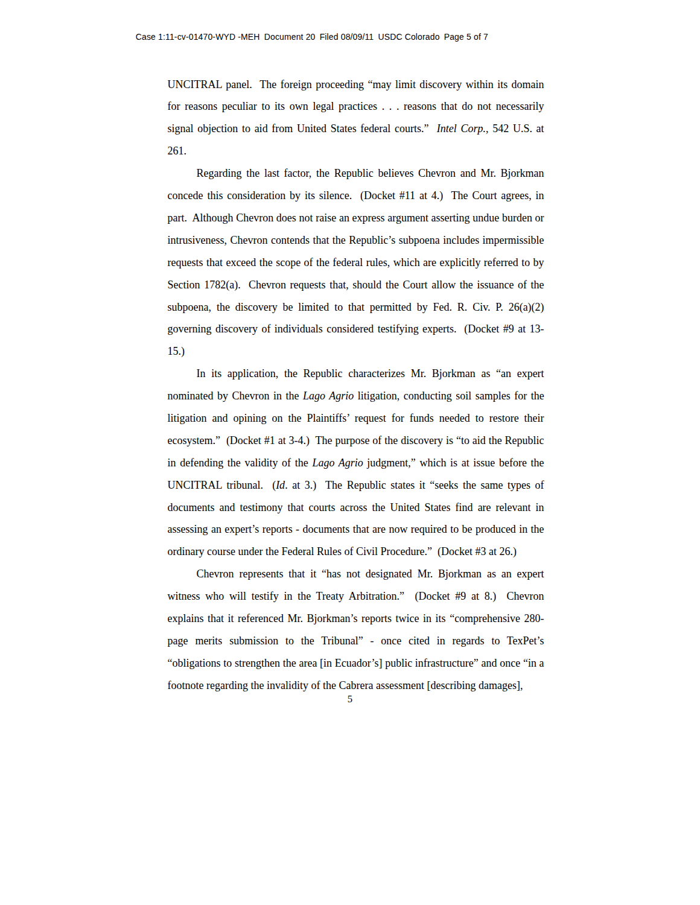Case 1:11-cv-01470-WYD -MEH Document 20 Filed 08/09/11 USDC Colorado Page 5 of 7
UNCITRAL panel. The foreign proceeding “may limit discovery within its domain for reasons peculiar to its own legal practices . . . reasons that do not necessarily signal objection to aid from United States federal courts.” Intel Corp., 542 U.S. at 261.
Regarding the last factor, the Republic believes Chevron and Mr. Bjorkman concede this consideration by its silence. (Docket #11 at 4.) The Court agrees, in part. Although Chevron does not raise an express argument asserting undue burden or intrusiveness, Chevron contends that the Republic’s subpoena includes impermissible requests that exceed the scope of the federal rules, which are explicitly referred to by Section 1782(a). Chevron requests that, should the Court allow the issuance of the subpoena, the discovery be limited to that permitted by Fed. R. Civ. P. 26(a)(2) governing discovery of individuals considered testifying experts. (Docket #9 at 13-15.)
In its application, the Republic characterizes Mr. Bjorkman as “an expert nominated by Chevron in the Lago Agrio litigation, conducting soil samples for the litigation and opining on the Plaintiffs’ request for funds needed to restore their ecosystem.” (Docket #1 at 3-4.) The purpose of the discovery is “to aid the Republic in defending the validity of the Lago Agrio judgment,” which is at issue before the UNCITRAL tribunal. (Id. at 3.) The Republic states it “seeks the same types of documents and testimony that courts across the United States find are relevant in assessing an expert’s reports - documents that are now required to be produced in the ordinary course under the Federal Rules of Civil Procedure.” (Docket #3 at 26.)
Chevron represents that it “has not designated Mr. Bjorkman as an expert witness who will testify in the Treaty Arbitration.” (Docket #9 at 8.) Chevron explains that it referenced Mr. Bjorkman’s reports twice in its “comprehensive 280-page merits submission to the Tribunal” - once cited in regards to TexPet’s “obligations to strengthen the area [in Ecuador’s] public infrastructure” and once “in a footnote regarding the invalidity of the Cabrera assessment [describing damages],
5